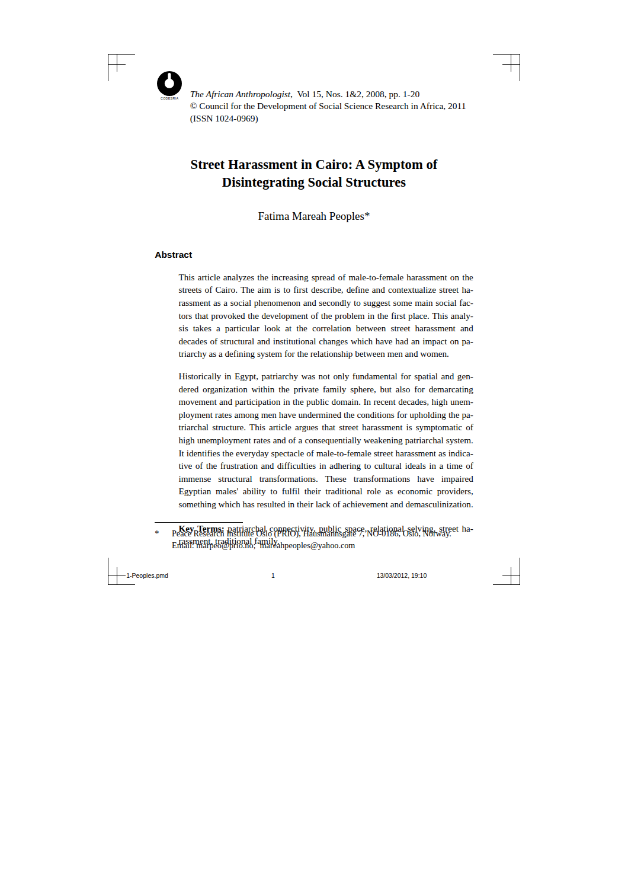CODESRIA
The African Anthropologist, Vol 15, Nos. 1&2, 2008, pp. 1-20
© Council for the Development of Social Science Research in Africa, 2011
(ISSN 1024-0969)
Street Harassment in Cairo: A Symptom of
Disintegrating Social Structures
Fatima Mareah Peoples*
Abstract
This article analyzes the increasing spread of male-to-female harassment on the streets of Cairo. The aim is to first describe, define and contextualize street harassment as a social phenomenon and secondly to suggest some main social factors that provoked the development of the problem in the first place. This analysis takes a particular look at the correlation between street harassment and decades of structural and institutional changes which have had an impact on patriarchy as a defining system for the relationship between men and women.
Historically in Egypt, patriarchy was not only fundamental for spatial and gendered organization within the private family sphere, but also for demarcating movement and participation in the public domain. In recent decades, high unemployment rates among men have undermined the conditions for upholding the patriarchal structure. This article argues that street harassment is symptomatic of high unemployment rates and of a consequentially weakening patriarchal system. It identifies the everyday spectacle of male-to-female street harassment as indicative of the frustration and difficulties in adhering to cultural ideals in a time of immense structural transformations. These transformations have impaired Egyptian males' ability to fulfil their traditional role as economic providers, something which has resulted in their lack of achievement and demasculinization.
Key Terms: patriarchal connectivity, public space, relational selving, street harassment, traditional family.
*
Peace Research Institute Oslo (PRIO), Hausmannsgate 7, NO-0186, Oslo, Norway. Email: marpeo@prio.no; mareahpeoples@yahoo.com
1-Peoples.pmd
1
13/03/2012, 19:10